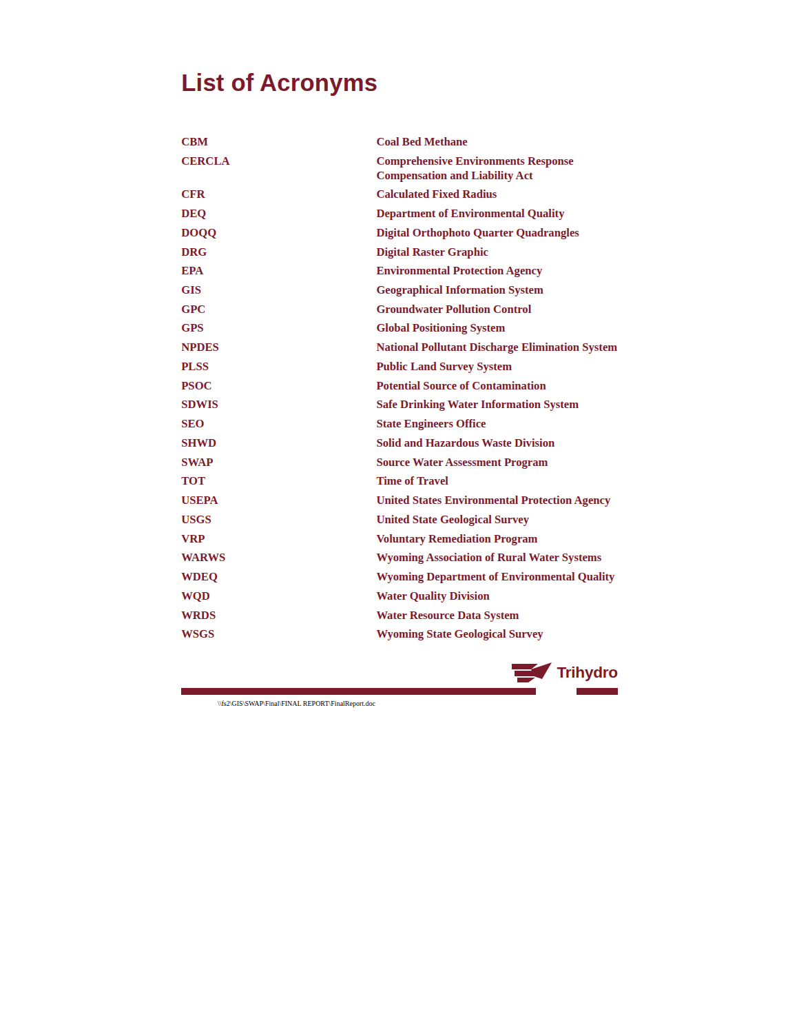List of Acronyms
| CBM | Coal Bed Methane |
| CERCLA | Comprehensive Environments Response Compensation and Liability Act |
| CFR | Calculated Fixed Radius |
| DEQ | Department of Environmental Quality |
| DOQQ | Digital Orthophoto Quarter Quadrangles |
| DRG | Digital Raster Graphic |
| EPA | Environmental Protection Agency |
| GIS | Geographical Information System |
| GPC | Groundwater Pollution Control |
| GPS | Global Positioning System |
| NPDES | National Pollutant Discharge Elimination System |
| PLSS | Public Land Survey System |
| PSOC | Potential Source of Contamination |
| SDWIS | Safe Drinking Water Information System |
| SEO | State Engineers Office |
| SHWD | Solid and Hazardous Waste Division |
| SWAP | Source Water Assessment Program |
| TOT | Time of Travel |
| USEPA | United States Environmental Protection Agency |
| USGS | United State Geological Survey |
| VRP | Voluntary Remediation Program |
| WARWS | Wyoming Association of Rural Water Systems |
| WDEQ | Wyoming Department of Environmental Quality |
| WQD | Water Quality Division |
| WRDS | Water Resource Data System |
| WSGS | Wyoming State Geological Survey |
Trihydro
\\fs2\GIS\SWAP\Final\FINAL REPORT\FinalReport.doc